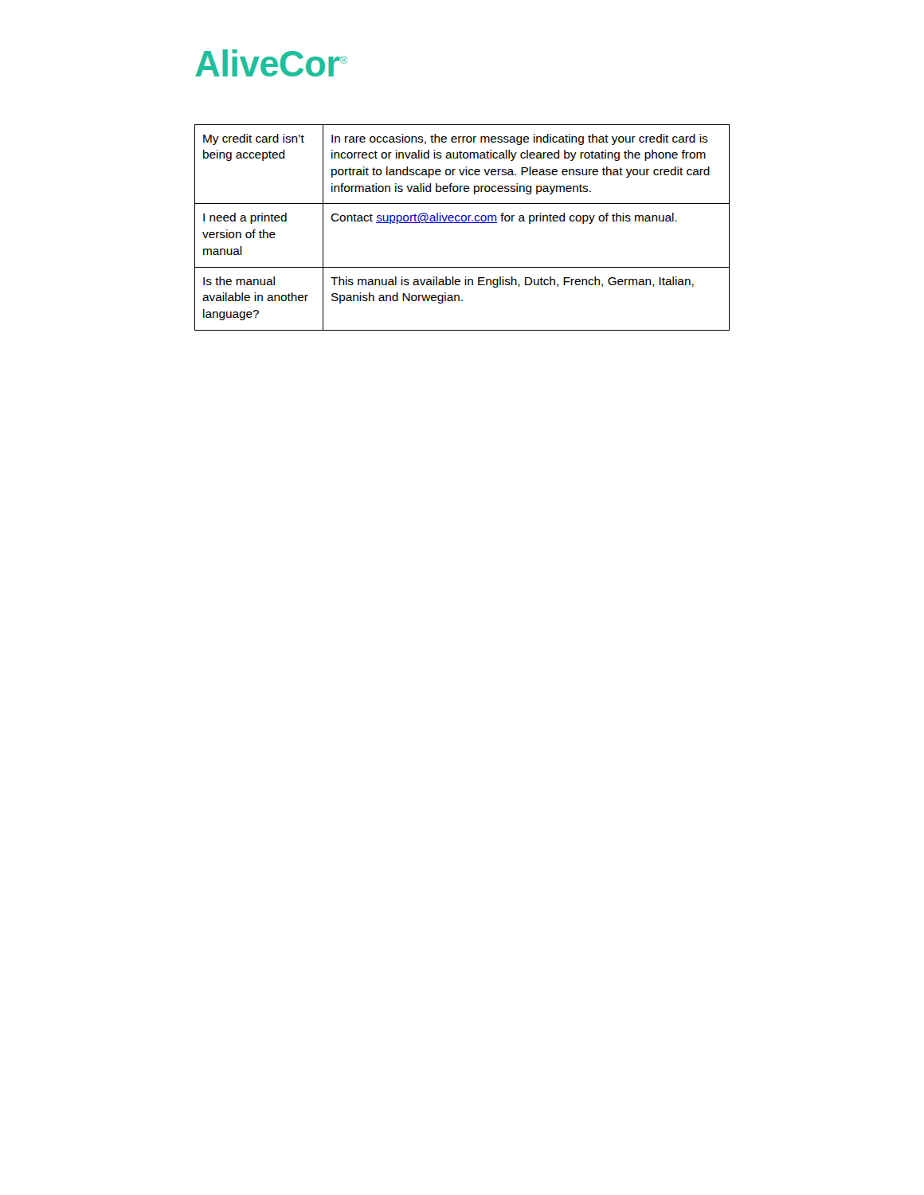AliveCor®
| My credit card isn’t being accepted | In rare occasions, the error message indicating that your credit card is incorrect or invalid is automatically cleared by rotating the phone from portrait to landscape or vice versa. Please ensure that your credit card information is valid before processing payments. |
| I need a printed version of the manual | Contact support@alivecor.com for a printed copy of this manual. |
| Is the manual available in another language? | This manual is available in English, Dutch, French, German, Italian, Spanish and Norwegian. |